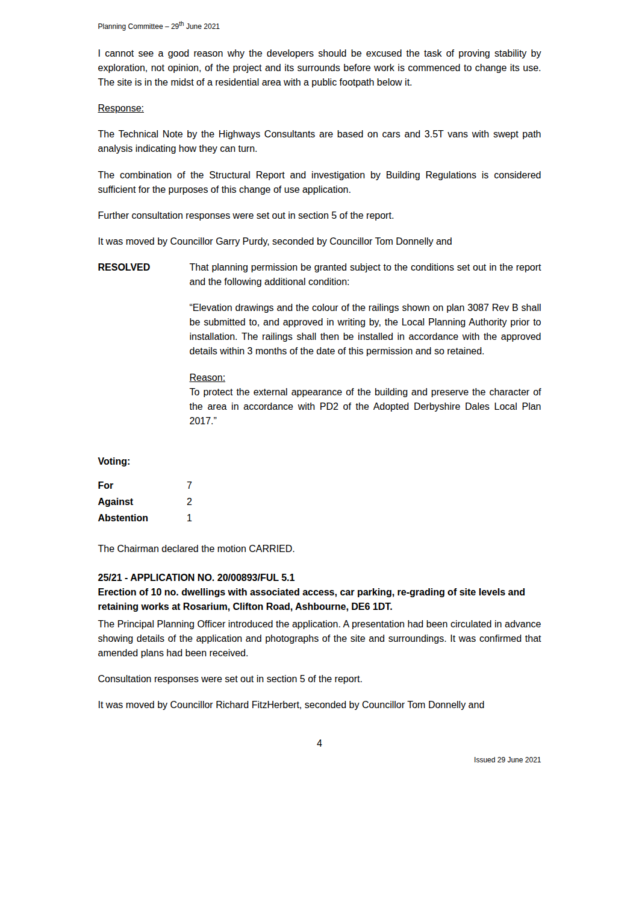Planning Committee – 29th June 2021
I cannot see a good reason why the developers should be excused the task of proving stability by exploration, not opinion, of the project and its surrounds before work is commenced to change its use. The site is in the midst of a residential area with a public footpath below it.
Response:
The Technical Note by the Highways Consultants are based on cars and 3.5T vans with swept path analysis indicating how they can turn.
The combination of the Structural Report and investigation by Building Regulations is considered sufficient for the purposes of this change of use application.
Further consultation responses were set out in section 5 of the report.
It was moved by Councillor Garry Purdy, seconded by Councillor Tom Donnelly and
RESOLVED
That planning permission be granted subject to the conditions set out in the report and the following additional condition:
“Elevation drawings and the colour of the railings shown on plan 3087 Rev B shall be submitted to, and approved in writing by, the Local Planning Authority prior to installation. The railings shall then be installed in accordance with the approved details within 3 months of the date of this permission and so retained.
Reason:
To protect the external appearance of the building and preserve the character of the area in accordance with PD2 of the Adopted Derbyshire Dales Local Plan 2017.”
Voting:
| For | 7 |
| Against | 2 |
| Abstention | 1 |
The Chairman declared the motion CARRIED.
25/21 - APPLICATION NO. 20/00893/FUL 5.1 Erection of 10 no. dwellings with associated access, car parking, re-grading of site levels and retaining works at Rosarium, Clifton Road, Ashbourne, DE6 1DT.
The Principal Planning Officer introduced the application. A presentation had been circulated in advance showing details of the application and photographs of the site and surroundings. It was confirmed that amended plans had been received.
Consultation responses were set out in section 5 of the report.
It was moved by Councillor Richard FitzHerbert, seconded by Councillor Tom Donnelly and
4
Issued 29 June 2021